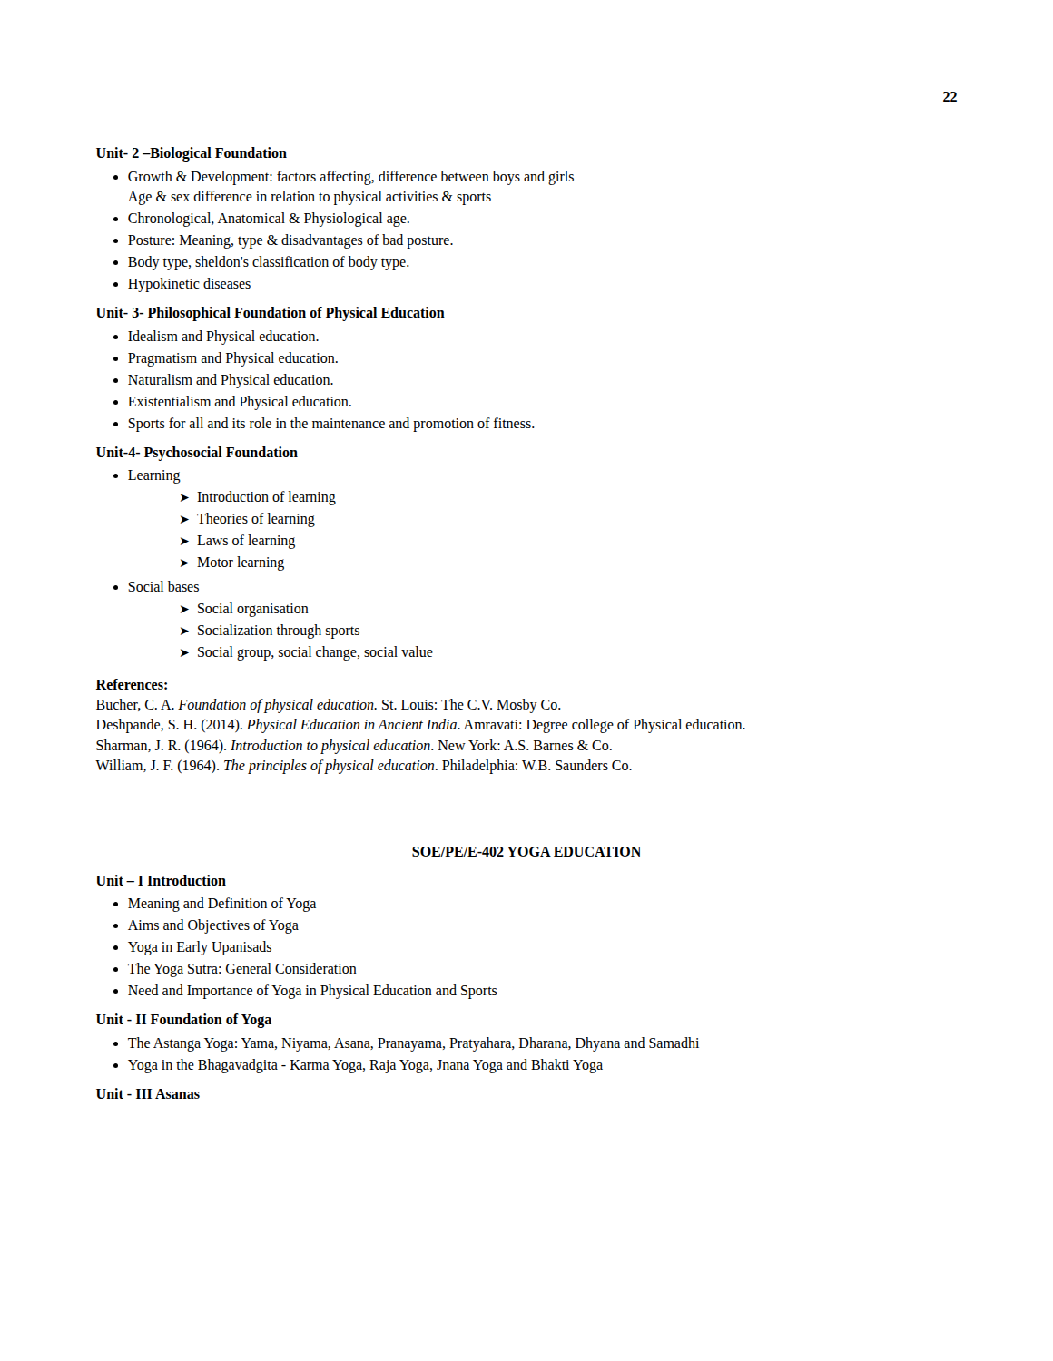22
Unit- 2 –Biological Foundation
Growth & Development: factors affecting, difference between boys and girls
Age & sex difference in relation to physical activities & sports
Chronological, Anatomical & Physiological age.
Posture: Meaning, type & disadvantages of bad posture.
Body type, sheldon's classification of body type.
Hypokinetic diseases
Unit- 3- Philosophical Foundation of Physical Education
Idealism and Physical education.
Pragmatism and Physical education.
Naturalism and Physical education.
Existentialism and Physical education.
Sports for all and its role in the maintenance and promotion of fitness.
Unit-4- Psychosocial Foundation
Learning
Introduction of learning
Theories of learning
Laws of learning
Motor learning
Social bases
Social organisation
Socialization through sports
Social group, social change, social value
References:
Bucher, C. A. Foundation of physical education. St. Louis: The C.V. Mosby Co.
Deshpande, S. H. (2014). Physical Education in Ancient India. Amravati: Degree college of Physical education.
Sharman, J. R. (1964). Introduction to physical education. New York: A.S. Barnes & Co.
William, J. F. (1964). The principles of physical education. Philadelphia: W.B. Saunders Co.
SOE/PE/E-402 YOGA EDUCATION
Unit – I Introduction
Meaning and Definition of Yoga
Aims and Objectives of Yoga
Yoga in Early Upanisads
The Yoga Sutra: General Consideration
Need and Importance of Yoga in Physical Education and Sports
Unit - II Foundation of Yoga
The Astanga Yoga: Yama, Niyama, Asana, Pranayama, Pratyahara, Dharana, Dhyana and Samadhi
Yoga in the Bhagavadgita - Karma Yoga, Raja Yoga, Jnana Yoga and Bhakti Yoga
Unit - III Asanas